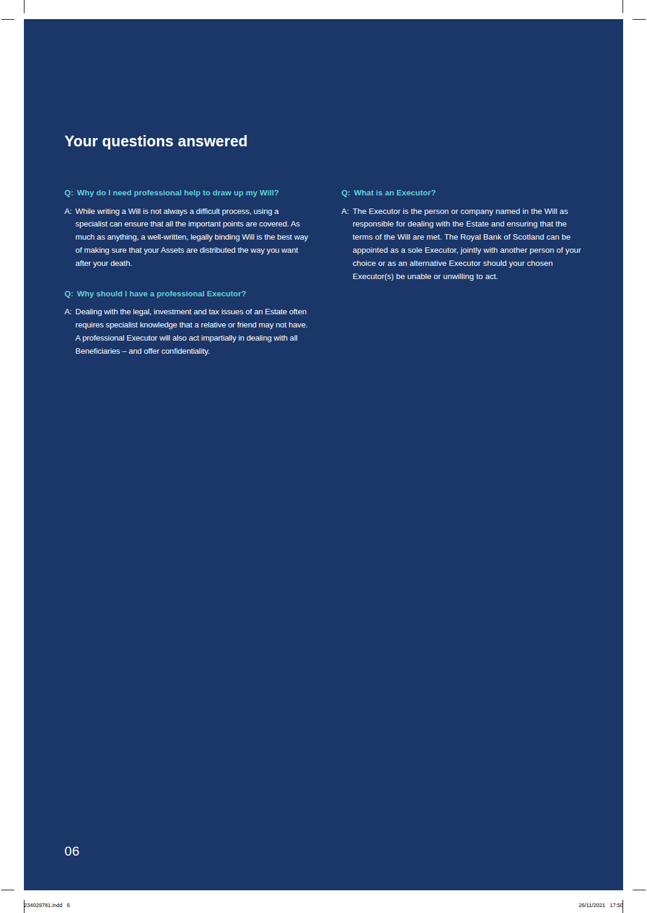Your questions answered
Q: Why do I need professional help to draw up my Will?
A: While writing a Will is not always a difficult process, using a specialist can ensure that all the important points are covered. As much as anything, a well-written, legally binding Will is the best way of making sure that your Assets are distributed the way you want after your death.
Q: Why should I have a professional Executor?
A: Dealing with the legal, investment and tax issues of an Estate often requires specialist knowledge that a relative or friend may not have. A professional Executor will also act impartially in dealing with all Beneficiaries – and offer confidentiality.
Q: What is an Executor?
A: The Executor is the person or company named in the Will as responsible for dealing with the Estate and ensuring that the terms of the Will are met. The Royal Bank of Scotland can be appointed as a sole Executor, jointly with another person of your choice or as an alternative Executor should your chosen Executor(s) be unable or unwilling to act.
06
234029781.indd 6
26/11/2021 17:50